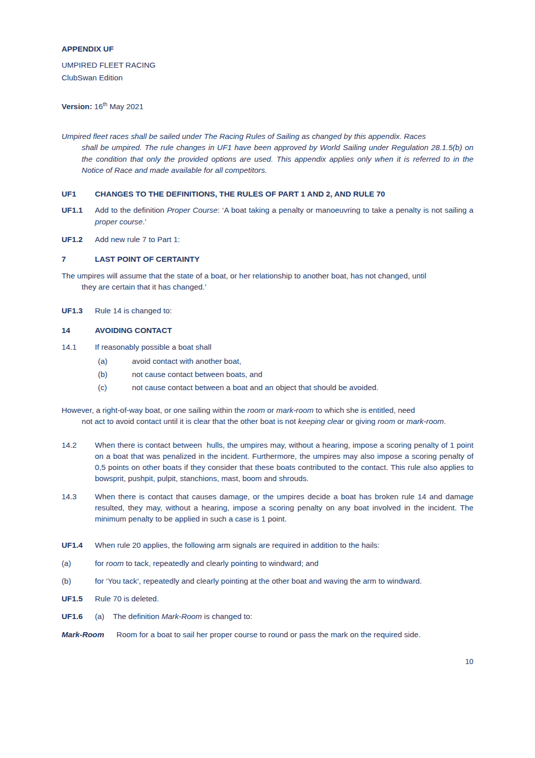APPENDIX UF
UMPIRED FLEET RACING
ClubSwan Edition
Version: 16th May 2021
Umpired fleet races shall be sailed under The Racing Rules of Sailing as changed by this appendix. Races shall be umpired. The rule changes in UF1 have been approved by World Sailing under Regulation 28.1.5(b) on the condition that only the provided options are used. This appendix applies only when it is referred to in the Notice of Race and made available for all competitors.
UF1 CHANGES TO THE DEFINITIONS, THE RULES OF PART 1 AND 2, AND RULE 70
UF1.1 Add to the definition Proper Course: ‘A boat taking a penalty or manoeuvring to take a penalty is not sailing a proper course.’
UF1.2 Add new rule 7 to Part 1:
7 LAST POINT OF CERTAINTY
The umpires will assume that the state of a boat, or her relationship to another boat, has not changed, until they are certain that it has changed.’
UF1.3 Rule 14 is changed to:
14 AVOIDING CONTACT
14.1 If reasonably possible a boat shall
avoid contact with another boat,
not cause contact between boats, and
not cause contact between a boat and an object that should be avoided.
However, a right-of-way boat, or one sailing within the room or mark-room to which she is entitled, need not act to avoid contact until it is clear that the other boat is not keeping clear or giving room or mark-room.
14.2 When there is contact between hulls, the umpires may, without a hearing, impose a scoring penalty of 1 point on a boat that was penalized in the incident. Furthermore, the umpires may also impose a scoring penalty of 0,5 points on other boats if they consider that these boats contributed to the contact. This rule also applies to bowsprit, pushpit, pulpit, stanchions, mast, boom and shrouds.
14.3 When there is contact that causes damage, or the umpires decide a boat has broken rule 14 and damage resulted, they may, without a hearing, impose a scoring penalty on any boat involved in the incident. The minimum penalty to be applied in such a case is 1 point.
UF1.4 When rule 20 applies, the following arm signals are required in addition to the hails:
(a) for room to tack, repeatedly and clearly pointing to windward; and
(b) for ‘You tack’, repeatedly and clearly pointing at the other boat and waving the arm to windward.
UF1.5 Rule 70 is deleted.
UF1.6 (a) The definition Mark-Room is changed to:
Mark-Room Room for a boat to sail her proper course to round or pass the mark on the required side.
10